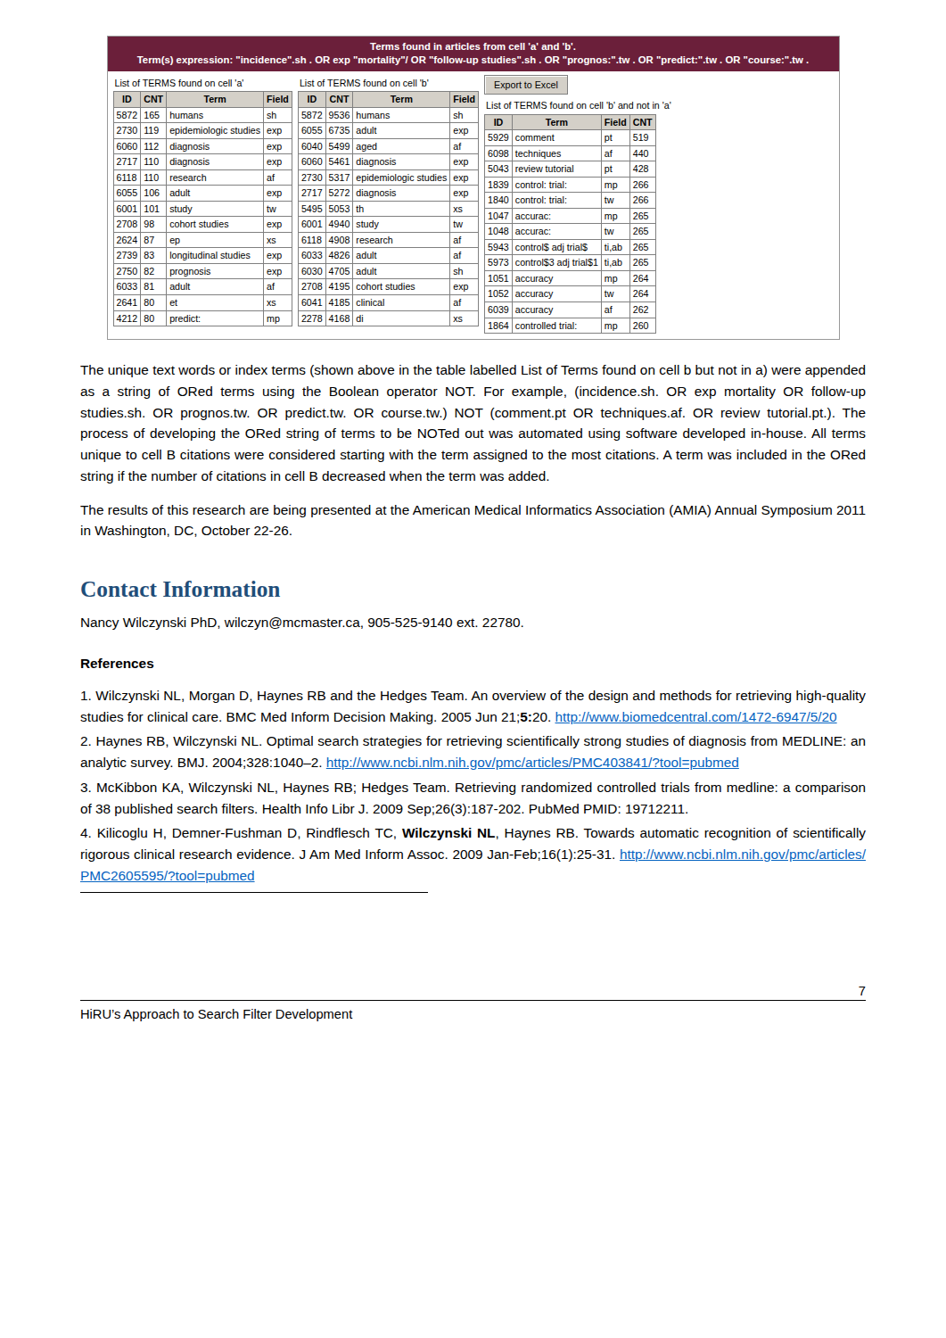Terms found in articles from cell 'a' and 'b'.
Term(s) expression: "incidence".sh . OR exp "mortality"/ OR "follow-up studies".sh . OR "prognos:".tw . OR "predict:".tw . OR "course:".tw .
List of TERMS found on cell 'a'
| ID | CNT | Term | Field |
| --- | --- | --- | --- |
| 5872 | 165 | humans | sh |
| 2730 | 119 | epidemiologic studies | exp |
| 6060 | 112 | diagnosis | exp |
| 2717 | 110 | diagnosis | exp |
| 6118 | 110 | research | af |
| 6055 | 106 | adult | exp |
| 6001 | 101 | study | tw |
| 2708 | 98 | cohort studies | exp |
| 2624 | 87 | ep | xs |
| 2739 | 83 | longitudinal studies | exp |
| 2750 | 82 | prognosis | exp |
| 6033 | 81 | adult | af |
| 2641 | 80 | et | xs |
| 4212 | 80 | predict: | mp |
List of TERMS found on cell 'b'
| ID | CNT | Term | Field |
| --- | --- | --- | --- |
| 5872 | 9536 | humans | sh |
| 6055 | 6735 | adult | exp |
| 6040 | 5499 | aged | af |
| 6060 | 5461 | diagnosis | exp |
| 2730 | 5317 | epidemiologic studies | exp |
| 2717 | 5272 | diagnosis | exp |
| 5495 | 5053 | th | xs |
| 6001 | 4940 | study | tw |
| 6118 | 4908 | research | af |
| 6033 | 4826 | adult | af |
| 6030 | 4705 | adult | sh |
| 2708 | 4195 | cohort studies | exp |
| 6041 | 4185 | clinical | af |
| 2278 | 4168 | di | xs |
Export to Excel
List of TERMS found on cell 'b' and not in 'a'
| ID | Term | Field | CNT |
| --- | --- | --- | --- |
| 5929 | comment | pt | 519 |
| 6098 | techniques | af | 440 |
| 5043 | review tutorial | pt | 428 |
| 1839 | control: trial: | mp | 266 |
| 1840 | control: trial: | tw | 266 |
| 1047 | accurac: | mp | 265 |
| 1048 | accurac: | tw | 265 |
| 5943 | control$ adj trial$ | ti,ab | 265 |
| 5973 | control$3 adj trial$1 | ti,ab | 265 |
| 1051 | accuracy | mp | 264 |
| 1052 | accuracy | tw | 264 |
| 6039 | accuracy | af | 262 |
| 1864 | controlled trial: | mp | 260 |
The unique text words or index terms (shown above in the table labelled List of Terms found on cell b but not in a) were appended as a string of ORed terms using the Boolean operator NOT. For example, (incidence.sh. OR exp mortality OR follow-up studies.sh. OR prognos.tw. OR predict.tw. OR course.tw.) NOT (comment.pt OR techniques.af. OR review tutorial.pt.). The process of developing the ORed string of terms to be NOTed out was automated using software developed in-house. All terms unique to cell B citations were considered starting with the term assigned to the most citations. A term was included in the ORed string if the number of citations in cell B decreased when the term was added.
The results of this research are being presented at the American Medical Informatics Association (AMIA) Annual Symposium 2011 in Washington, DC, October 22-26.
Contact Information
Nancy Wilczynski PhD, wilczyn@mcmaster.ca, 905-525-9140 ext. 22780.
References
1. Wilczynski NL, Morgan D, Haynes RB and the Hedges Team. An overview of the design and methods for retrieving high-quality studies for clinical care. BMC Med Inform Decision Making. 2005 Jun 21;5: 20. http://www.biomedcentral.com/1472-6947/5/20
2. Haynes RB, Wilczynski NL. Optimal search strategies for retrieving scientifically strong studies of diagnosis from MEDLINE: an analytic survey. BMJ. 2004;328:1040–2. http://www.ncbi.nlm.nih.gov/pmc/articles/PMC403841/?tool=pubmed
3. McKibbon KA, Wilczynski NL, Haynes RB; Hedges Team. Retrieving randomized controlled trials from medline: a comparison of 38 published search filters. Health Info Libr J. 2009 Sep;26(3):187-202. PubMed PMID: 19712211.
4. Kilicoglu H, Demner-Fushman D, Rindflesch TC, Wilczynski NL, Haynes RB. Towards automatic recognition of scientifically rigorous clinical research evidence. J Am Med Inform Assoc. 2009 Jan-Feb;16(1):25-31. http://www.ncbi.nlm.nih.gov/pmc/articles/PMC2605595/?tool=pubmed
7 HiRU’s Approach to Search Filter Development